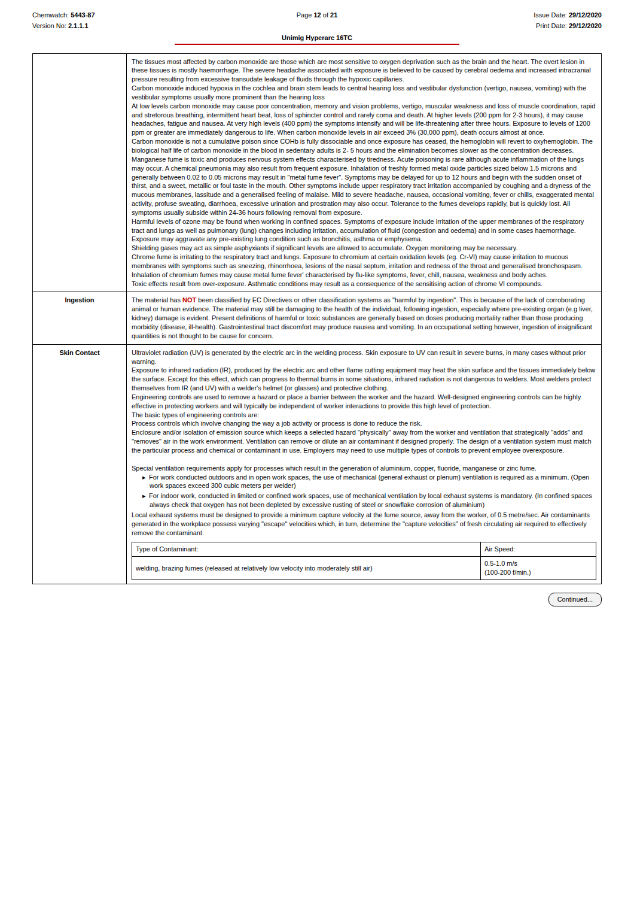Chemwatch: 5443-87
Version No: 2.1.1.1
Page 12 of 21
Issue Date: 29/12/2020
Print Date: 29/12/2020
Unimig Hyperarc 16TC
| | The tissues most affected by carbon monoxide are those which are most sensitive to oxygen deprivation such as the brain and the heart. The overt lesion in these tissues is mostly haemorrhage. The severe headache associated with exposure is believed to be caused by cerebral oedema and increased intracranial pressure resulting from excessive transudate leakage of fluids through the hypoxic capillaries. Carbon monoxide induced hypoxia in the cochlea and brain stem leads to central hearing loss and vestibular dysfunction (vertigo, nausea, vomiting) with the vestibular symptoms usually more prominent than the hearing loss At low levels carbon monoxide may cause poor concentration, memory and vision problems, vertigo, muscular weakness and loss of muscle coordination, rapid and stretorous breathing, intermittent heart beat, loss of sphincter control and rarely coma and death. At higher levels (200 ppm for 2-3 hours), it may cause headaches, fatigue and nausea. At very high levels (400 ppm) the symptoms intensify and will be life-threatening after three hours. Exposure to levels of 1200 ppm or greater are immediately dangerous to life. When carbon monoxide levels in air exceed 3% (30,000 ppm), death occurs almost at once. Carbon monoxide is not a cumulative poison since COHb is fully dissociable and once exposure has ceased, the hemoglobin will revert to oxyhemoglobin. The biological half life of carbon monoxide in the blood in sedentary adults is 2- 5 hours and the elimination becomes slower as the concentration decreases. Manganese fume is toxic and produces nervous system effects characterised by tiredness. Acute poisoning is rare although acute inflammation of the lungs may occur. A chemical pneumonia may also result from frequent exposure. Inhalation of freshly formed metal oxide particles sized below 1.5 microns and generally between 0.02 to 0.05 microns may result in "metal fume fever". Symptoms may be delayed for up to 12 hours and begin with the sudden onset of thirst, and a sweet, metallic or foul taste in the mouth. Other symptoms include upper respiratory tract irritation accompanied by coughing and a dryness of the mucous membranes, lassitude and a generalised feeling of malaise. Mild to severe headache, nausea, occasional vomiting, fever or chills, exaggerated mental activity, profuse sweating, diarrhoea, excessive urination and prostration may also occur. Tolerance to the fumes develops rapidly, but is quickly lost. All symptoms usually subside within 24-36 hours following removal from exposure. Harmful levels of ozone may be found when working in confined spaces. Symptoms of exposure include irritation of the upper membranes of the respiratory tract and lungs as well as pulmonary (lung) changes including irritation, accumulation of fluid (congestion and oedema) and in some cases haemorrhage. Exposure may aggravate any pre-existing lung condition such as bronchitis, asthma or emphysema. Shielding gases may act as simple asphyxiants if significant levels are allowed to accumulate. Oxygen monitoring may be necessary. Chrome fume is irritating to the respiratory tract and lungs. Exposure to chromium at certain oxidation levels (eg. Cr-VI) may cause irritation to mucous membranes with symptoms such as sneezing, rhinorrhoea, lesions of the nasal septum, irritation and redness of the throat and generalised bronchospasm. Inhalation of chromium fumes may cause metal fume fever' characterised by flu-like symptoms, fever, chill, nausea, weakness and body aches. Toxic effects result from over-exposure. Asthmatic conditions may result as a consequence of the sensitising action of chrome VI compounds. |
| Ingestion | The material has NOT been classified by EC Directives or other classification systems as "harmful by ingestion". This is because of the lack of corroborating animal or human evidence. The material may still be damaging to the health of the individual, following ingestion, especially where pre-existing organ (e.g liver, kidney) damage is evident. Present definitions of harmful or toxic substances are generally based on doses producing mortality rather than those producing morbidity (disease, ill-health). Gastrointestinal tract discomfort may produce nausea and vomiting. In an occupational setting however, ingestion of insignificant quantities is not thought to be cause for concern. |
| Skin Contact | Ultraviolet radiation (UV) is generated by the electric arc in the welding process. Skin exposure to UV can result in severe burns, in many cases without prior warning. Exposure to infrared radiation (IR), produced by the electric arc and other flame cutting equipment may heat the skin surface and the tissues immediately below the surface. Except for this effect, which can progress to thermal burns in some situations, infrared radiation is not dangerous to welders. Most welders protect themselves from IR (and UV) with a welder's helmet (or glasses) and protective clothing. Engineering controls are used to remove a hazard or place a barrier between the worker and the hazard. Well-designed engineering controls can be highly effective in protecting workers and will typically be independent of worker interactions to provide this high level of protection. The basic types of engineering controls are: Process controls which involve changing the way a job activity or process is done to reduce the risk. Enclosure and/or isolation of emission source which keeps a selected hazard "physically" away from the worker and ventilation that strategically "adds" and "removes" air in the work environment. Ventilation can remove or dilute an air contaminant if designed properly. The design of a ventilation system must match the particular process and chemical or contaminant in use. Employers may need to use multiple types of controls to prevent employee overexposure. Special ventilation requirements apply for processes which result in the generation of aluminium, copper, fluoride, manganese or zinc fume. For work conducted outdoors and in open work spaces, the use of mechanical (general exhaust or plenum) ventilation is required as a minimum. (Open work spaces exceed 300 cubic meters per welder) For indoor work, conducted in limited or confined work spaces, use of mechanical ventilation by local exhaust systems is mandatory. (In confined spaces always check that oxygen has not been depleted by excessive rusting of steel or snowflake corrosion of aluminium) Local exhaust systems must be designed to provide a minimum capture velocity at the fume source, away from the worker, of 0.5 metre/sec. Air contaminants generated in the workplace possess varying "escape" velocities which, in turn, determine the "capture velocities" of fresh circulating air required to effectively remove the contaminant. / Type of Contaminant: / Air Speed: / / welding, brazing fumes (released at relatively low velocity into moderately still air) / 0.5-1.0 m/s (100-200 f/min.) / |
Continued...